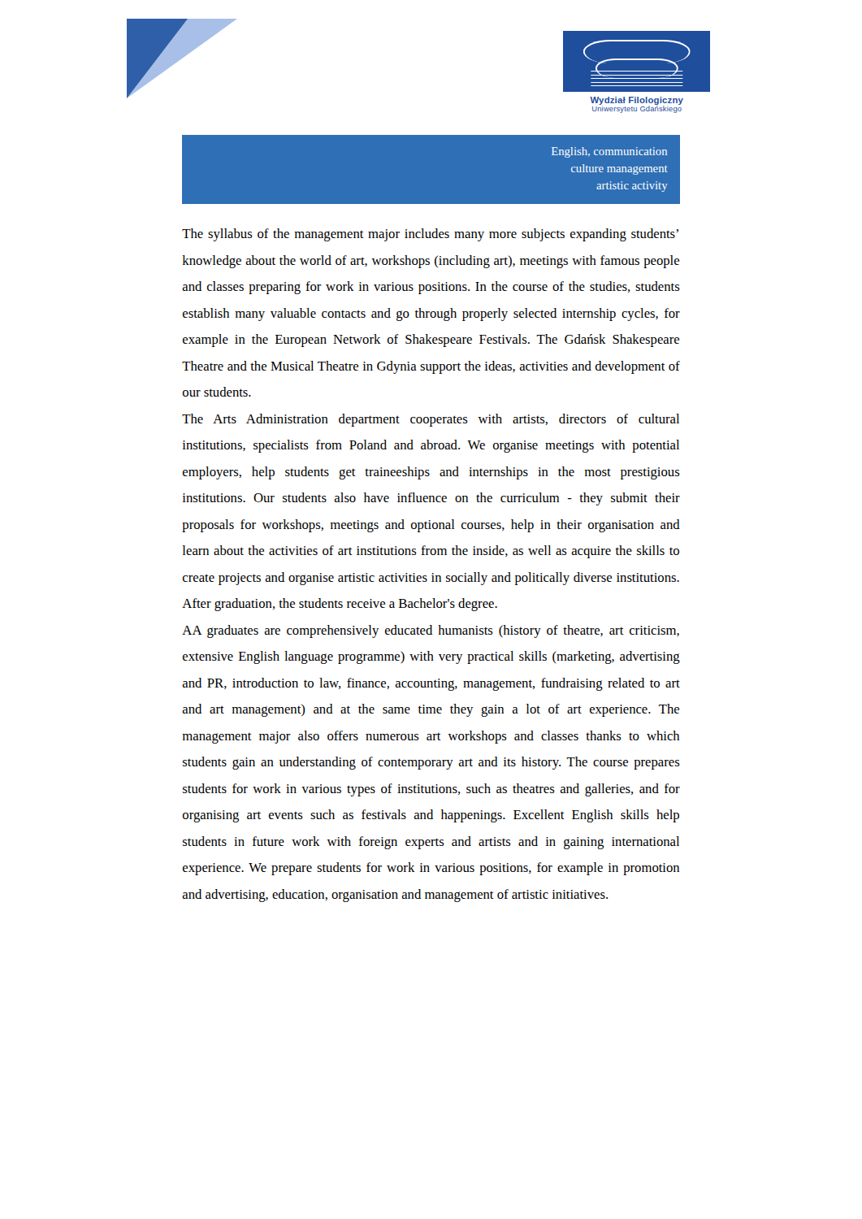Wydział Filologiczny
Uniwersytetu Gdańskiego
English, communication
culture management
artistic activity
The syllabus of the management major includes many more subjects expanding students’ knowledge about the world of art, workshops (including art), meetings with famous people and classes preparing for work in various positions. In the course of the studies, students establish many valuable contacts and go through properly selected internship cycles, for example in the European Network of Shakespeare Festivals. The Gdańsk Shakespeare Theatre and the Musical Theatre in Gdynia support the ideas, activities and development of our students.
The Arts Administration department cooperates with artists, directors of cultural institutions, specialists from Poland and abroad. We organise meetings with potential employers, help students get traineeships and internships in the most prestigious institutions. Our students also have influence on the curriculum - they submit their proposals for workshops, meetings and optional courses, help in their organisation and learn about the activities of art institutions from the inside, as well as acquire the skills to create projects and organise artistic activities in socially and politically diverse institutions. After graduation, the students receive a Bachelor's degree.
AA graduates are comprehensively educated humanists (history of theatre, art criticism, extensive English language programme) with very practical skills (marketing, advertising and PR, introduction to law, finance, accounting, management, fundraising related to art and art management) and at the same time they gain a lot of art experience. The management major also offers numerous art workshops and classes thanks to which students gain an understanding of contemporary art and its history. The course prepares students for work in various types of institutions, such as theatres and galleries, and for organising art events such as festivals and happenings. Excellent English skills help students in future work with foreign experts and artists and in gaining international experience. We prepare students for work in various positions, for example in promotion and advertising, education, organisation and management of artistic initiatives.